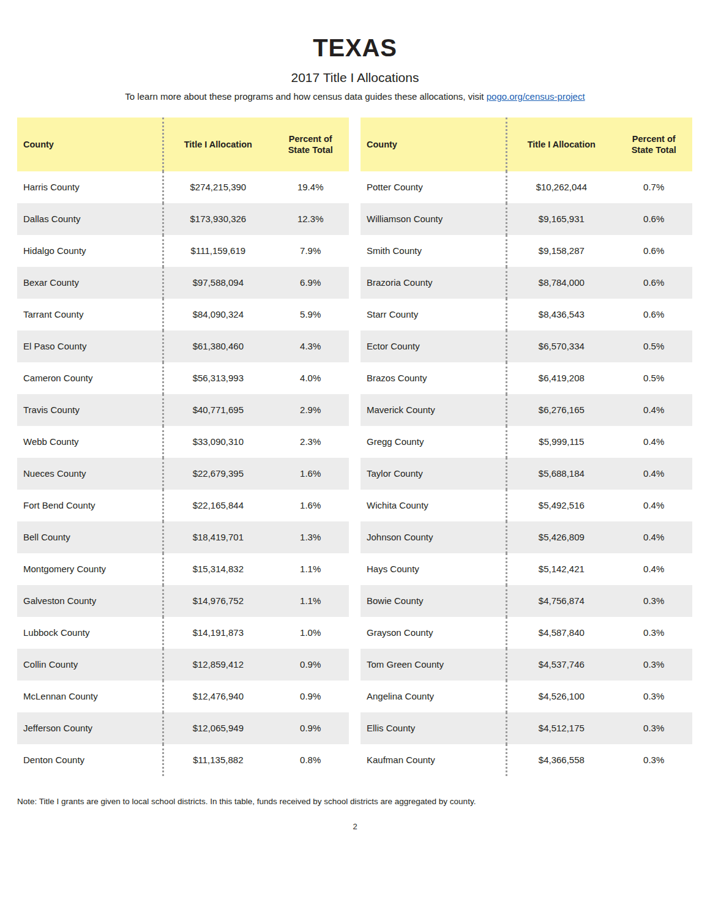TEXAS
2017 Title I Allocations
To learn more about these programs and how census data guides these allocations, visit pogo.org/census-project
| County | Title I Allocation | Percent of State Total |
| --- | --- | --- |
| Harris County | $274,215,390 | 19.4% |
| Dallas County | $173,930,326 | 12.3% |
| Hidalgo County | $111,159,619 | 7.9% |
| Bexar County | $97,588,094 | 6.9% |
| Tarrant County | $84,090,324 | 5.9% |
| El Paso County | $61,380,460 | 4.3% |
| Cameron County | $56,313,993 | 4.0% |
| Travis County | $40,771,695 | 2.9% |
| Webb County | $33,090,310 | 2.3% |
| Nueces County | $22,679,395 | 1.6% |
| Fort Bend County | $22,165,844 | 1.6% |
| Bell County | $18,419,701 | 1.3% |
| Montgomery County | $15,314,832 | 1.1% |
| Galveston County | $14,976,752 | 1.1% |
| Lubbock County | $14,191,873 | 1.0% |
| Collin County | $12,859,412 | 0.9% |
| McLennan County | $12,476,940 | 0.9% |
| Jefferson County | $12,065,949 | 0.9% |
| Denton County | $11,135,882 | 0.8% |
| County | Title I Allocation | Percent of State Total |
| --- | --- | --- |
| Potter County | $10,262,044 | 0.7% |
| Williamson County | $9,165,931 | 0.6% |
| Smith County | $9,158,287 | 0.6% |
| Brazoria County | $8,784,000 | 0.6% |
| Starr County | $8,436,543 | 0.6% |
| Ector County | $6,570,334 | 0.5% |
| Brazos County | $6,419,208 | 0.5% |
| Maverick County | $6,276,165 | 0.4% |
| Gregg County | $5,999,115 | 0.4% |
| Taylor County | $5,688,184 | 0.4% |
| Wichita County | $5,492,516 | 0.4% |
| Johnson County | $5,426,809 | 0.4% |
| Hays County | $5,142,421 | 0.4% |
| Bowie County | $4,756,874 | 0.3% |
| Grayson County | $4,587,840 | 0.3% |
| Tom Green County | $4,537,746 | 0.3% |
| Angelina County | $4,526,100 | 0.3% |
| Ellis County | $4,512,175 | 0.3% |
| Kaufman County | $4,366,558 | 0.3% |
Note: Title I grants are given to local school districts. In this table, funds received by school districts are aggregated by county.
2